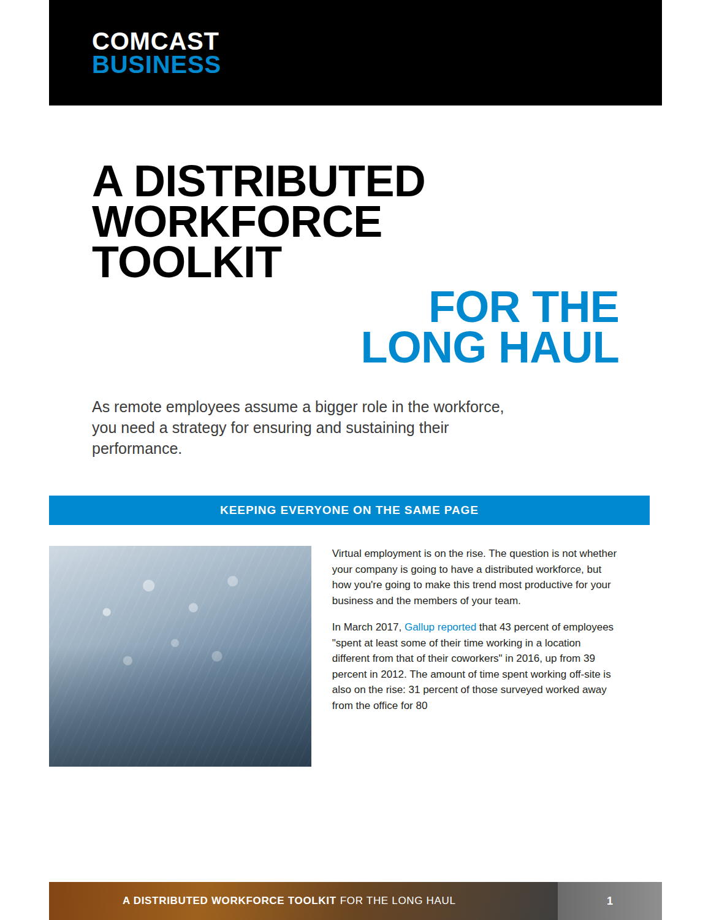Comcast Business
A Distributed
Workforce
Toolkit For the
Long Haul
As remote employees assume a bigger role in the workforce, you need a strategy for ensuring and sustaining their performance.
Keeping Everyone on the Same Page
Virtual employment is on the rise. The question is not whether your company is going to have a distributed workforce, but how you're going to make this trend most productive for your business and the members of your team.
In March 2017, Gallup reported that 43 percent of employees "spent at least some of their time working in a location different from that of their coworkers" in 2016, up from 39 percent in 2012. The amount of time spent working off-site is also on the rise: 31 percent of those surveyed worked away from the office for 80
A Distributed Workforce Toolkit For the Long Haul
1